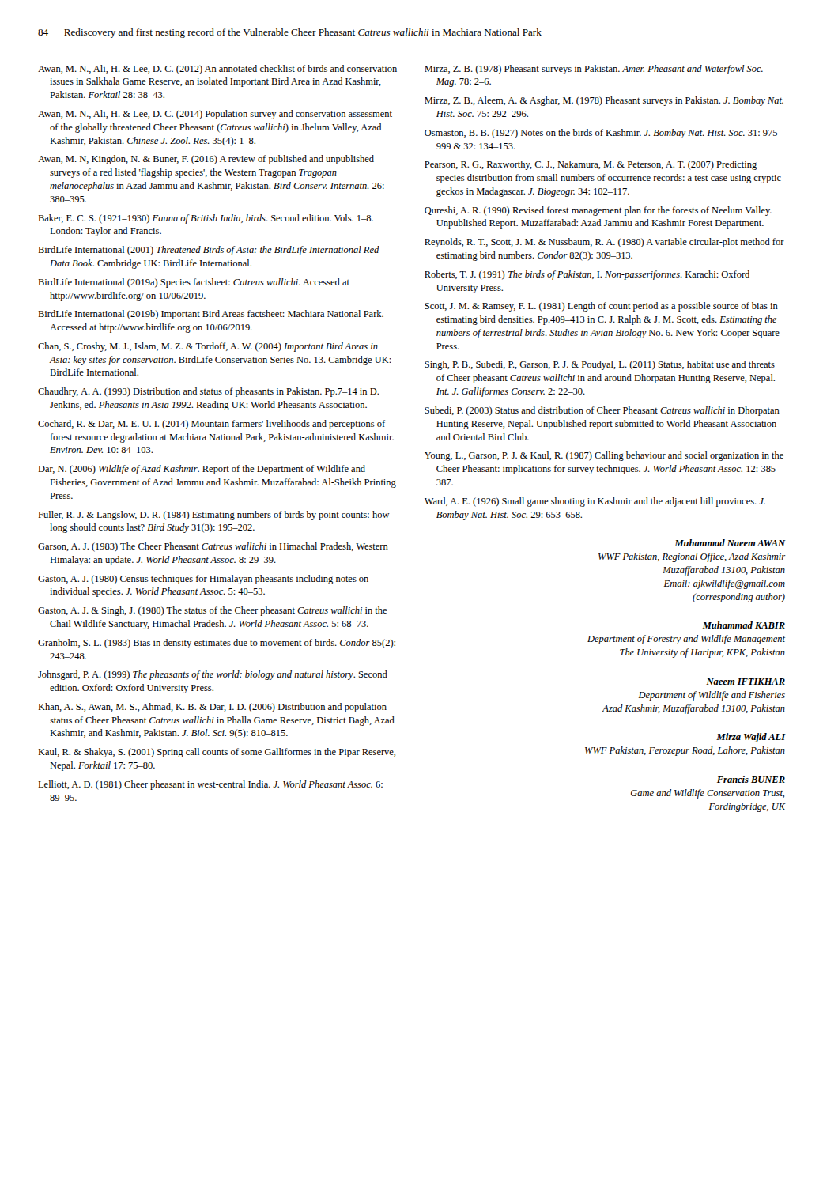84 Rediscovery and first nesting record of the Vulnerable Cheer Pheasant Catreus wallichii in Machiara National Park
Awan, M. N., Ali, H. & Lee, D. C. (2012) An annotated checklist of birds and conservation issues in Salkhala Game Reserve, an isolated Important Bird Area in Azad Kashmir, Pakistan. Forktail 28: 38–43.
Awan, M. N., Ali, H. & Lee, D. C. (2014) Population survey and conservation assessment of the globally threatened Cheer Pheasant (Catreus wallichi) in Jhelum Valley, Azad Kashmir, Pakistan. Chinese J. Zool. Res. 35(4): 1–8.
Awan, M. N, Kingdon, N. & Buner, F. (2016) A review of published and unpublished surveys of a red listed 'flagship species', the Western Tragopan Tragopan melanocephalus in Azad Jammu and Kashmir, Pakistan. Bird Conserv. Internatn. 26: 380–395.
Baker, E. C. S. (1921–1930) Fauna of British India, birds. Second edition. Vols. 1–8. London: Taylor and Francis.
BirdLife International (2001) Threatened Birds of Asia: the BirdLife International Red Data Book. Cambridge UK: BirdLife International.
BirdLife International (2019a) Species factsheet: Catreus wallichi. Accessed at http://www.birdlife.org/ on 10/06/2019.
BirdLife International (2019b) Important Bird Areas factsheet: Machiara National Park. Accessed at http://www.birdlife.org on 10/06/2019.
Chan, S., Crosby, M. J., Islam, M. Z. & Tordoff, A. W. (2004) Important Bird Areas in Asia: key sites for conservation. BirdLife Conservation Series No. 13. Cambridge UK: BirdLife International.
Chaudhry, A. A. (1993) Distribution and status of pheasants in Pakistan. Pp.7–14 in D. Jenkins, ed. Pheasants in Asia 1992. Reading UK: World Pheasants Association.
Cochard, R. & Dar, M. E. U. I. (2014) Mountain farmers' livelihoods and perceptions of forest resource degradation at Machiara National Park, Pakistan-administered Kashmir. Environ. Dev. 10: 84–103.
Dar, N. (2006) Wildlife of Azad Kashmir. Report of the Department of Wildlife and Fisheries, Government of Azad Jammu and Kashmir. Muzaffarabad: Al-Sheikh Printing Press.
Fuller, R. J. & Langslow, D. R. (1984) Estimating numbers of birds by point counts: how long should counts last? Bird Study 31(3): 195–202.
Garson, A. J. (1983) The Cheer Pheasant Catreus wallichi in Himachal Pradesh, Western Himalaya: an update. J. World Pheasant Assoc. 8: 29–39.
Gaston, A. J. (1980) Census techniques for Himalayan pheasants including notes on individual species. J. World Pheasant Assoc. 5: 40–53.
Gaston, A. J. & Singh, J. (1980) The status of the Cheer pheasant Catreus wallichi in the Chail Wildlife Sanctuary, Himachal Pradesh. J. World Pheasant Assoc. 5: 68–73.
Granholm, S. L. (1983) Bias in density estimates due to movement of birds. Condor 85(2): 243–248.
Johnsgard, P. A. (1999) The pheasants of the world: biology and natural history. Second edition. Oxford: Oxford University Press.
Khan, A. S., Awan, M. S., Ahmad, K. B. & Dar, I. D. (2006) Distribution and population status of Cheer Pheasant Catreus wallichi in Phalla Game Reserve, District Bagh, Azad Kashmir, and Kashmir, Pakistan. J. Biol. Sci. 9(5): 810–815.
Kaul, R. & Shakya, S. (2001) Spring call counts of some Galliformes in the Pipar Reserve, Nepal. Forktail 17: 75–80.
Lelliott, A. D. (1981) Cheer pheasant in west-central India. J. World Pheasant Assoc. 6: 89–95.
Mirza, Z. B. (1978) Pheasant surveys in Pakistan. Amer. Pheasant and Waterfowl Soc. Mag. 78: 2–6.
Mirza, Z. B., Aleem, A. & Asghar, M. (1978) Pheasant surveys in Pakistan. J. Bombay Nat. Hist. Soc. 75: 292–296.
Osmaston, B. B. (1927) Notes on the birds of Kashmir. J. Bombay Nat. Hist. Soc. 31: 975–999 & 32: 134–153.
Pearson, R. G., Raxworthy, C. J., Nakamura, M. & Peterson, A. T. (2007) Predicting species distribution from small numbers of occurrence records: a test case using cryptic geckos in Madagascar. J. Biogeogr. 34: 102–117.
Qureshi, A. R. (1990) Revised forest management plan for the forests of Neelum Valley. Unpublished Report. Muzaffarabad: Azad Jammu and Kashmir Forest Department.
Reynolds, R. T., Scott, J. M. & Nussbaum, R. A. (1980) A variable circular-plot method for estimating bird numbers. Condor 82(3): 309–313.
Roberts, T. J. (1991) The birds of Pakistan, I. Non-passeriformes. Karachi: Oxford University Press.
Scott, J. M. & Ramsey, F. L. (1981) Length of count period as a possible source of bias in estimating bird densities. Pp.409–413 in C. J. Ralph & J. M. Scott, eds. Estimating the numbers of terrestrial birds. Studies in Avian Biology No. 6. New York: Cooper Square Press.
Singh, P. B., Subedi, P., Garson, P. J. & Poudyal, L. (2011) Status, habitat use and threats of Cheer pheasant Catreus wallichi in and around Dhorpatan Hunting Reserve, Nepal. Int. J. Galliformes Conserv. 2: 22–30.
Subedi, P. (2003) Status and distribution of Cheer Pheasant Catreus wallichi in Dhorpatan Hunting Reserve, Nepal. Unpublished report submitted to World Pheasant Association and Oriental Bird Club.
Young, L., Garson, P. J. & Kaul, R. (1987) Calling behaviour and social organization in the Cheer Pheasant: implications for survey techniques. J. World Pheasant Assoc. 12: 385–387.
Ward, A. E. (1926) Small game shooting in Kashmir and the adjacent hill provinces. J. Bombay Nat. Hist. Soc. 29: 653–658.
Muhammad Naeem AWAN
WWF Pakistan, Regional Office, Azad Kashmir
Muzaffarabad 13100, Pakistan
Email: ajkwildlife@gmail.com
(corresponding author)
Muhammad KABIR
Department of Forestry and Wildlife Management
The University of Haripur, KPK, Pakistan
Naeem IFTIKHAR
Department of Wildlife and Fisheries
Azad Kashmir, Muzaffarabad 13100, Pakistan
Mirza Wajid ALI
WWF Pakistan, Ferozepur Road, Lahore, Pakistan
Francis BUNER
Game and Wildlife Conservation Trust,
Fordingbridge, UK